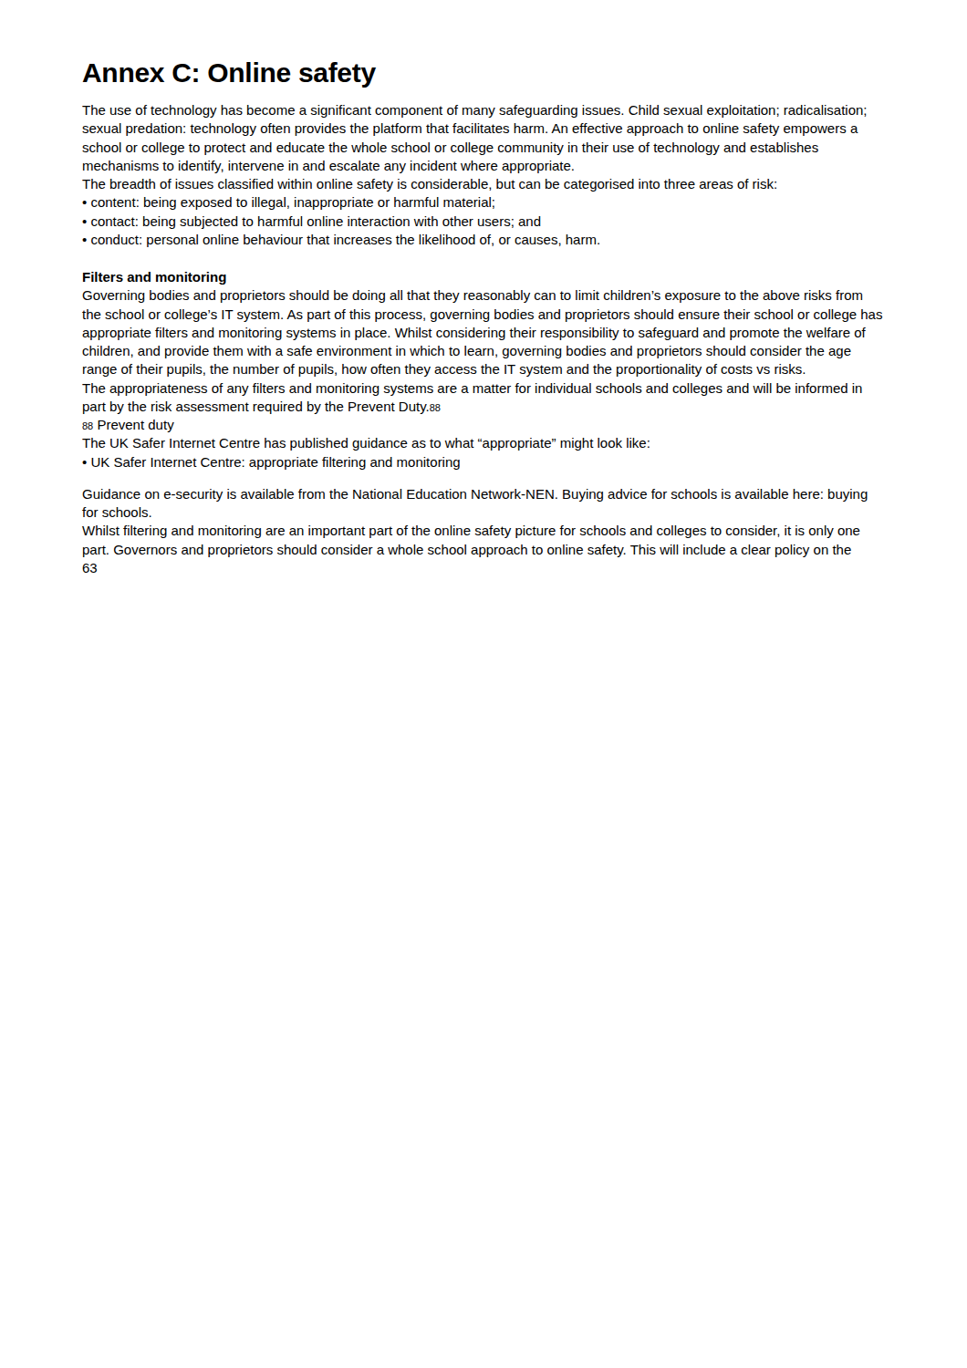Annex C: Online safety
The use of technology has become a significant component of many safeguarding issues. Child sexual exploitation; radicalisation; sexual predation: technology often provides the platform that facilitates harm. An effective approach to online safety empowers a school or college to protect and educate the whole school or college community in their use of technology and establishes mechanisms to identify, intervene in and escalate any incident where appropriate.
The breadth of issues classified within online safety is considerable, but can be categorised into three areas of risk:
content: being exposed to illegal, inappropriate or harmful material;
contact: being subjected to harmful online interaction with other users; and
conduct: personal online behaviour that increases the likelihood of, or causes, harm.
Filters and monitoring
Governing bodies and proprietors should be doing all that they reasonably can to limit children’s exposure to the above risks from the school or college’s IT system. As part of this process, governing bodies and proprietors should ensure their school or college has appropriate filters and monitoring systems in place. Whilst considering their responsibility to safeguard and promote the welfare of children, and provide them with a safe environment in which to learn, governing bodies and proprietors should consider the age range of their pupils, the number of pupils, how often they access the IT system and the proportionality of costs vs risks.
The appropriateness of any filters and monitoring systems are a matter for individual schools and colleges and will be informed in part by the risk assessment required by the Prevent Duty.88
88 Prevent duty
The UK Safer Internet Centre has published guidance as to what “appropriate” might look like:
UK Safer Internet Centre: appropriate filtering and monitoring
Guidance on e-security is available from the National Education Network-NEN. Buying advice for schools is available here: buying for schools.
Whilst filtering and monitoring are an important part of the online safety picture for schools and colleges to consider, it is only one part. Governors and proprietors should consider a whole school approach to online safety. This will include a clear policy on the
63